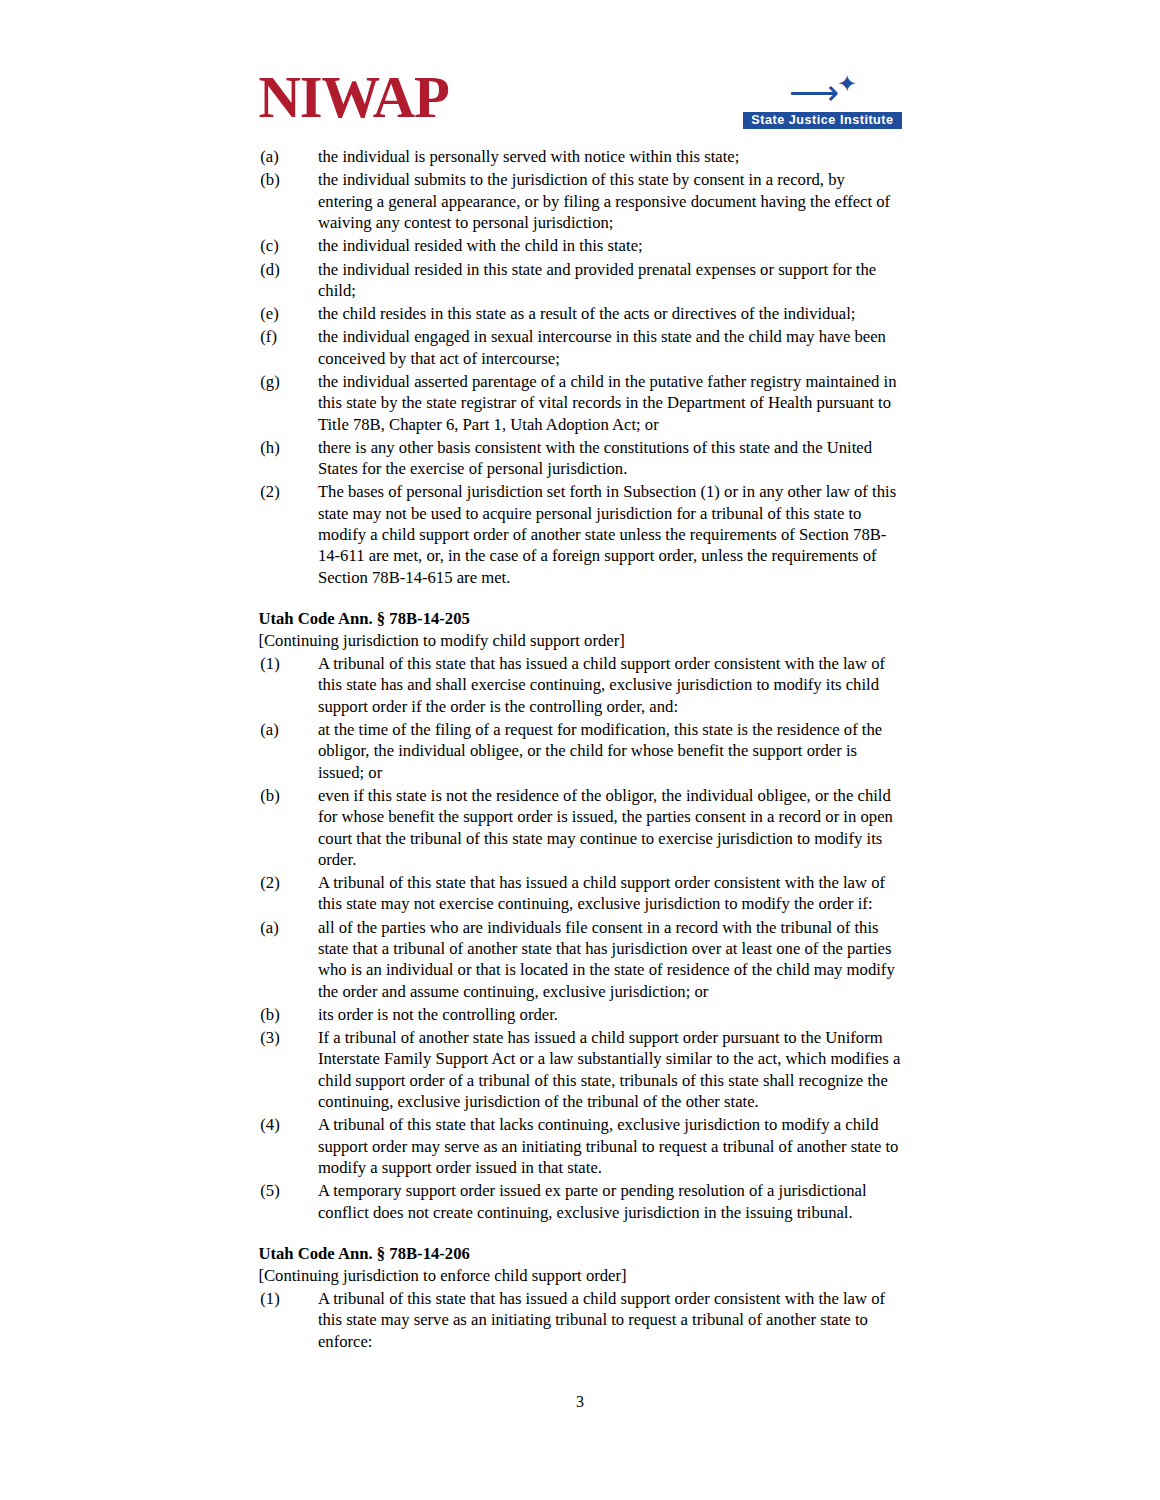NIWAP
⟶✦
State Justice Institute
(a) the individual is personally served with notice within this state;
(b) the individual submits to the jurisdiction of this state by consent in a record, by entering a general appearance, or by filing a responsive document having the effect of waiving any contest to personal jurisdiction;
(c) the individual resided with the child in this state;
(d) the individual resided in this state and provided prenatal expenses or support for the child;
(e) the child resides in this state as a result of the acts or directives of the individual;
(f) the individual engaged in sexual intercourse in this state and the child may have been conceived by that act of intercourse;
(g) the individual asserted parentage of a child in the putative father registry maintained in this state by the state registrar of vital records in the Department of Health pursuant to Title 78B, Chapter 6, Part 1, Utah Adoption Act; or
(h) there is any other basis consistent with the constitutions of this state and the United States for the exercise of personal jurisdiction.
(2) The bases of personal jurisdiction set forth in Subsection (1) or in any other law of this state may not be used to acquire personal jurisdiction for a tribunal of this state to modify a child support order of another state unless the requirements of Section 78B-14-611 are met, or, in the case of a foreign support order, unless the requirements of Section 78B-14-615 are met.
Utah Code Ann. § 78B-14-205
[Continuing jurisdiction to modify child support order]
(1) A tribunal of this state that has issued a child support order consistent with the law of this state has and shall exercise continuing, exclusive jurisdiction to modify its child support order if the order is the controlling order, and:
(a) at the time of the filing of a request for modification, this state is the residence of the obligor, the individual obligee, or the child for whose benefit the support order is issued; or
(b) even if this state is not the residence of the obligor, the individual obligee, or the child for whose benefit the support order is issued, the parties consent in a record or in open court that the tribunal of this state may continue to exercise jurisdiction to modify its order.
(2) A tribunal of this state that has issued a child support order consistent with the law of this state may not exercise continuing, exclusive jurisdiction to modify the order if:
(a) all of the parties who are individuals file consent in a record with the tribunal of this state that a tribunal of another state that has jurisdiction over at least one of the parties who is an individual or that is located in the state of residence of the child may modify the order and assume continuing, exclusive jurisdiction; or
(b) its order is not the controlling order.
(3) If a tribunal of another state has issued a child support order pursuant to the Uniform Interstate Family Support Act or a law substantially similar to the act, which modifies a child support order of a tribunal of this state, tribunals of this state shall recognize the continuing, exclusive jurisdiction of the tribunal of the other state.
(4) A tribunal of this state that lacks continuing, exclusive jurisdiction to modify a child support order may serve as an initiating tribunal to request a tribunal of another state to modify a support order issued in that state.
(5) A temporary support order issued ex parte or pending resolution of a jurisdictional conflict does not create continuing, exclusive jurisdiction in the issuing tribunal.
Utah Code Ann. § 78B-14-206
[Continuing jurisdiction to enforce child support order]
(1) A tribunal of this state that has issued a child support order consistent with the law of this state may serve as an initiating tribunal to request a tribunal of another state to enforce:
3